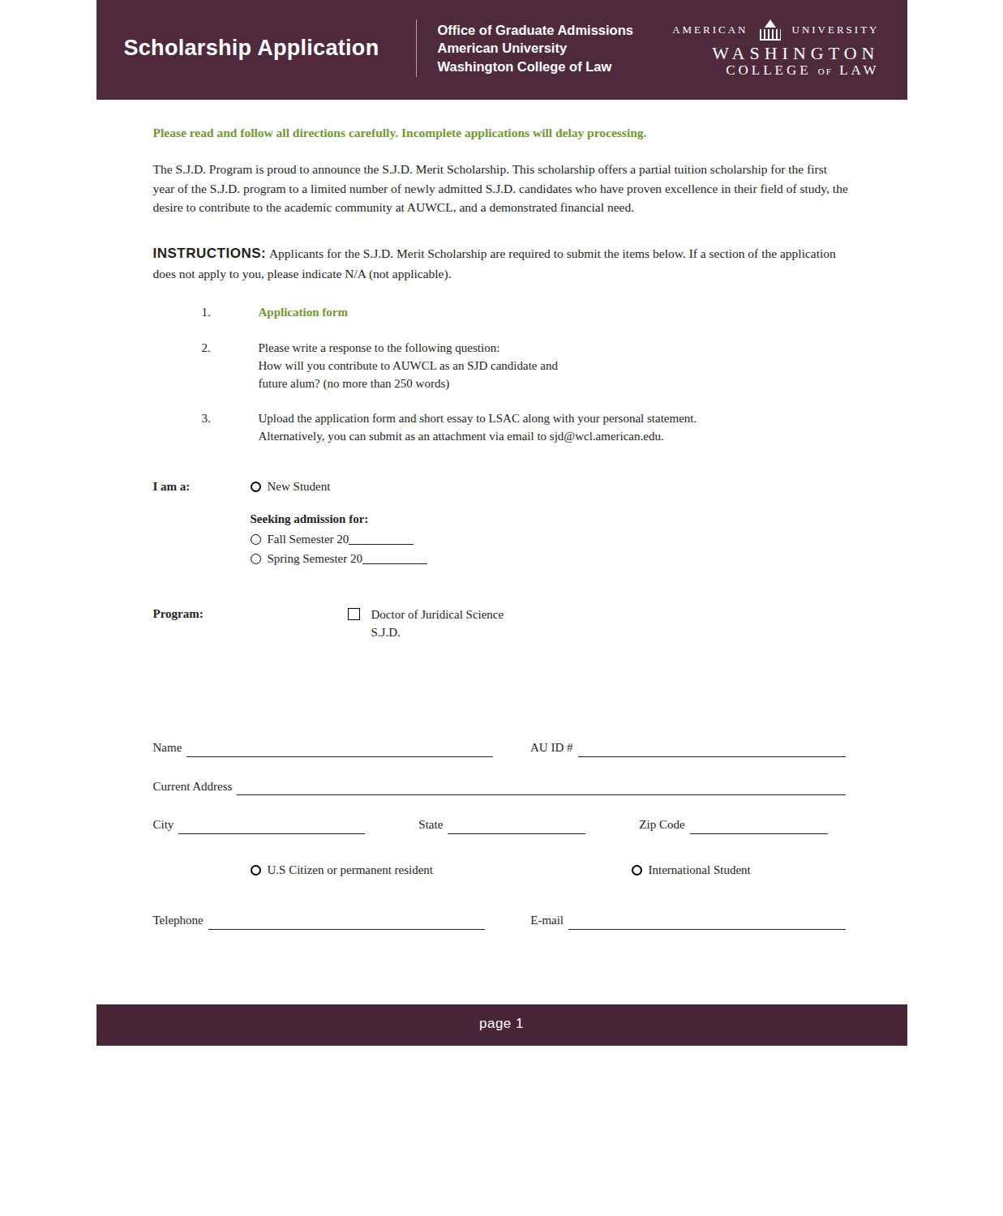Scholarship Application
Office of Graduate Admissions
American University
Washington College of Law
AMERICAN UNIVERSITY
WASHINGTON
COLLEGE OF LAW
Please read and follow all directions carefully. Incomplete applications will delay processing.
The S.J.D. Program is proud to announce the S.J.D. Merit Scholarship. This scholarship offers a partial tuition scholarship for the first year of the S.J.D. program to a limited number of newly admitted S.J.D. candidates who have proven excellence in their field of study, the desire to contribute to the academic community at AUWCL, and a demonstrated financial need.
INSTRUCTIONS: Applicants for the S.J.D. Merit Scholarship are required to submit the items below. If a section of the application does not apply to you, please indicate N/A (not applicable).
Application form
Please write a response to the following question:
How will you contribute to AUWCL as an SJD candidate and
future alum? (no more than 250 words)
Upload the application form and short essay to LSAC along with your personal statement.
Alternatively, you can submit as an attachment via email to sjd@wcl.american.edu.
I am a:
New Student
Seeking admission for:
Fall Semester 20
Spring Semester 20
Program:
Doctor of Juridical Science
S.J.D.
Name AU ID #
Current Address
City State Zip Code
U.S Citizen or permanent resident
International Student
Telephone E-mail
page 1